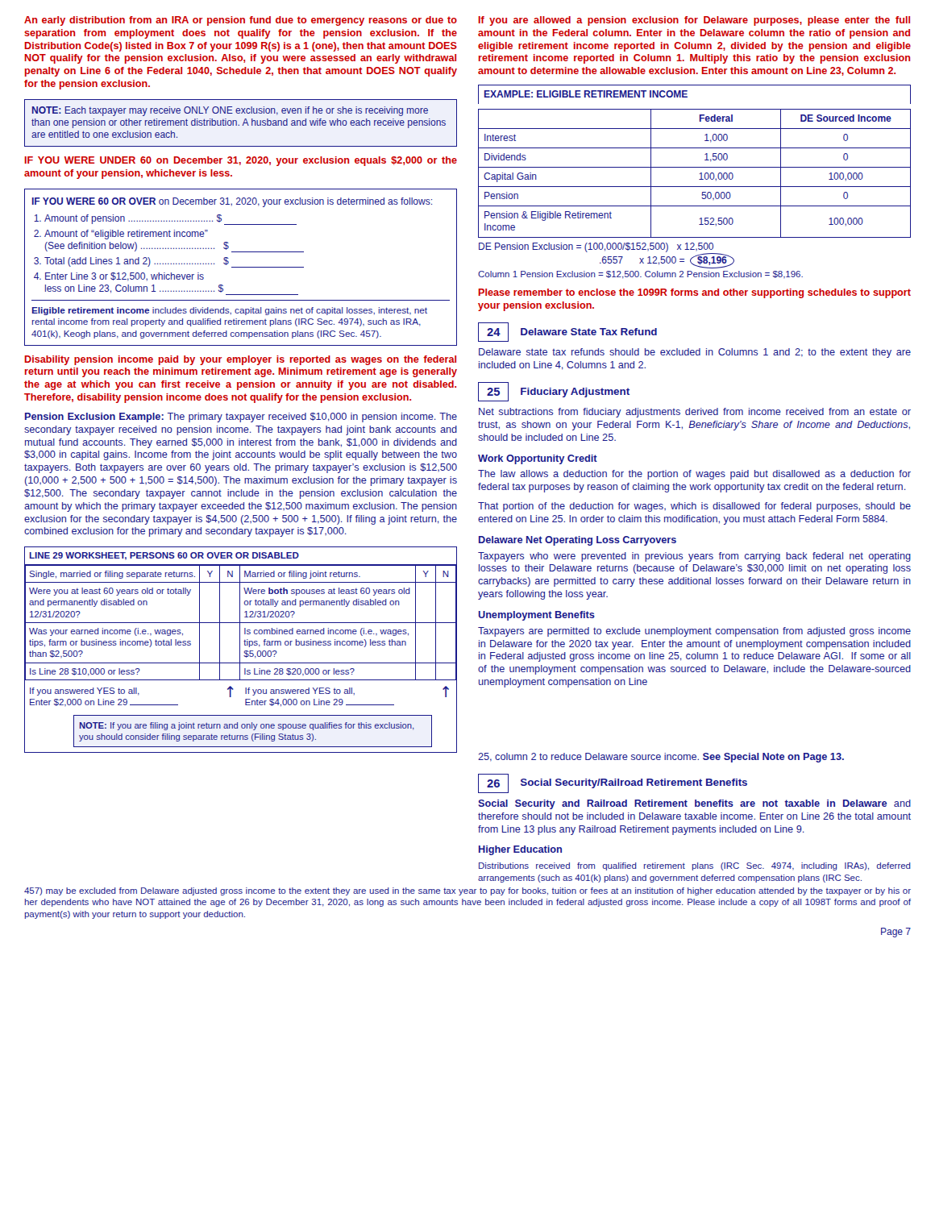An early distribution from an IRA or pension fund due to emergency reasons or due to separation from employment does not qualify for the pension exclusion. If the Distribution Code(s) listed in Box 7 of your 1099 R(s) is a 1 (one), then that amount DOES NOT qualify for the pension exclusion. Also, if you were assessed an early withdrawal penalty on Line 6 of the Federal 1040, Schedule 2, then that amount DOES NOT qualify for the pension exclusion.
NOTE: Each taxpayer may receive ONLY ONE exclusion, even if he or she is receiving more than one pension or other retirement distribution. A husband and wife who each receive pensions are entitled to one exclusion each.
IF YOU WERE UNDER 60 on December 31, 2020, your exclusion equals $2,000 or the amount of your pension, whichever is less.
IF YOU WERE 60 OR OVER on December 31, 2020, your exclusion is determined as follows:
Amount of pension ................................ $
Amount of “eligible retirement income”
(See definition below) ............................ $
Total (add Lines 1 and 2) ....................... $
Enter Line 3 or $12,500, whichever is
less on Line 23, Column 1 ..................... $
Eligible retirement income includes dividends, capital gains net of capital losses, interest, net rental income from real property and qualified retirement plans (IRC Sec. 4974), such as IRA, 401(k), Keogh plans, and government deferred compensation plans (IRC Sec. 457).
Disability pension income paid by your employer is reported as wages on the federal return until you reach the minimum retirement age. Minimum retirement age is generally the age at which you can first receive a pension or annuity if you are not disabled. Therefore, disability pension income does not qualify for the pension exclusion.
Pension Exclusion Example: The primary taxpayer received $10,000 in pension income. The secondary taxpayer received no pension income. The taxpayers had joint bank accounts and mutual fund accounts. They earned $5,000 in interest from the bank, $1,000 in dividends and $3,000 in capital gains. Income from the joint accounts would be split equally between the two taxpayers. Both taxpayers are over 60 years old. The primary taxpayer’s exclusion is $12,500 (10,000 + 2,500 + 500 + 1,500 = $14,500). The maximum exclusion for the primary taxpayer is $12,500. The secondary taxpayer cannot include in the pension exclusion calculation the amount by which the primary taxpayer exceeded the $12,500 maximum exclusion. The pension exclusion for the secondary taxpayer is $4,500 (2,500 + 500 + 1,500). If filing a joint return, the combined exclusion for the primary and secondary taxpayer is $17,000.
LINE 29 WORKSHEET, PERSONS 60 OR OVER OR DISABLED
| Single, married or filing separate returns. | Y | N | Married or filing joint returns. | Y | N |
| Were you at least 60 years old or totally and permanently disabled on 12/31/2020? | | | Were both spouses at least 60 years old or totally and permanently disabled on 12/31/2020? | | |
| Was your earned income (i.e., wages, tips, farm or business income) total less than $2,500? | | | Is combined earned income (i.e., wages, tips, farm or business income) less than $5,000? | | |
| Is Line 28 $10,000 or less? | | | Is Line 28 $20,000 or less? | | |
If you answered YES to all,
Enter $2,000 on Line 29
↑
If you answered YES to all,
Enter $4,000 on Line 29
↑
NOTE: If you are filing a joint return and only one spouse qualifies for this exclusion, you should consider filing separate returns (Filing Status 3).
If you are allowed a pension exclusion for Delaware purposes, please enter the full amount in the Federal column. Enter in the Delaware column the ratio of pension and eligible retirement income reported in Column 2, divided by the pension and eligible retirement income reported in Column 1. Multiply this ratio by the pension exclusion amount to determine the allowable exclusion. Enter this amount on Line 23, Column 2.
EXAMPLE: ELIGIBLE RETIREMENT INCOME
| | Federal | DE Sourced Income |
| --- | --- | --- |
| Interest | 1,000 | 0 |
| Dividends | 1,500 | 0 |
| Capital Gain | 100,000 | 100,000 |
| Pension | 50,000 | 0 |
| Pension & Eligible Retirement Income | 152,500 | 100,000 |
DE Pension Exclusion = (100,000/$152,500) x 12,500
.6557 x 12,500 = $8,196
Column 1 Pension Exclusion = $12,500. Column 2 Pension Exclusion = $8,196.
Please remember to enclose the 1099R forms and other supporting schedules to support your pension exclusion.
24 Delaware State Tax Refund
Delaware state tax refunds should be excluded in Columns 1 and 2; to the extent they are included on Line 4, Columns 1 and 2.
25 Fiduciary Adjustment
Net subtractions from fiduciary adjustments derived from income received from an estate or trust, as shown on your Federal Form K-1, Beneficiary’s Share of Income and Deductions, should be included on Line 25.
Work Opportunity Credit
The law allows a deduction for the portion of wages paid but disallowed as a deduction for federal tax purposes by reason of claiming the work opportunity tax credit on the federal return.
That portion of the deduction for wages, which is disallowed for federal purposes, should be entered on Line 25. In order to claim this modification, you must attach Federal Form 5884.
Delaware Net Operating Loss Carryovers
Taxpayers who were prevented in previous years from carrying back federal net operating losses to their Delaware returns (because of Delaware’s $30,000 limit on net operating loss carrybacks) are permitted to carry these additional losses forward on their Delaware return in years following the loss year.
Unemployment Benefits
Taxpayers are permitted to exclude unemployment compensation from adjusted gross income in Delaware for the 2020 tax year. Enter the amount of unemployment compensation included in Federal adjusted gross income on line 25, column 1 to reduce Delaware AGI. If some or all of the unemployment compensation was sourced to Delaware, include the Delaware-sourced unemployment compensation on Line
25, column 2 to reduce Delaware source income. See Special Note on Page 13.
26 Social Security/Railroad Retirement Benefits
Social Security and Railroad Retirement benefits are not taxable in Delaware and therefore should not be included in Delaware taxable income. Enter on Line 26 the total amount from Line 13 plus any Railroad Retirement payments included on Line 9.
Higher Education
Distributions received from qualified retirement plans (IRC Sec. 4974, including IRAs), deferred arrangements (such as 401(k) plans) and government deferred compensation plans (IRC Sec.
457) may be excluded from Delaware adjusted gross income to the extent they are used in the same tax year to pay for books, tuition or fees at an institution of higher education attended by the taxpayer or by his or her dependents who have NOT attained the age of 26 by December 31, 2020, as long as such amounts have been included in federal adjusted gross income. Please include a copy of all 1098T forms and proof of payment(s) with your return to support your deduction.
Page 7